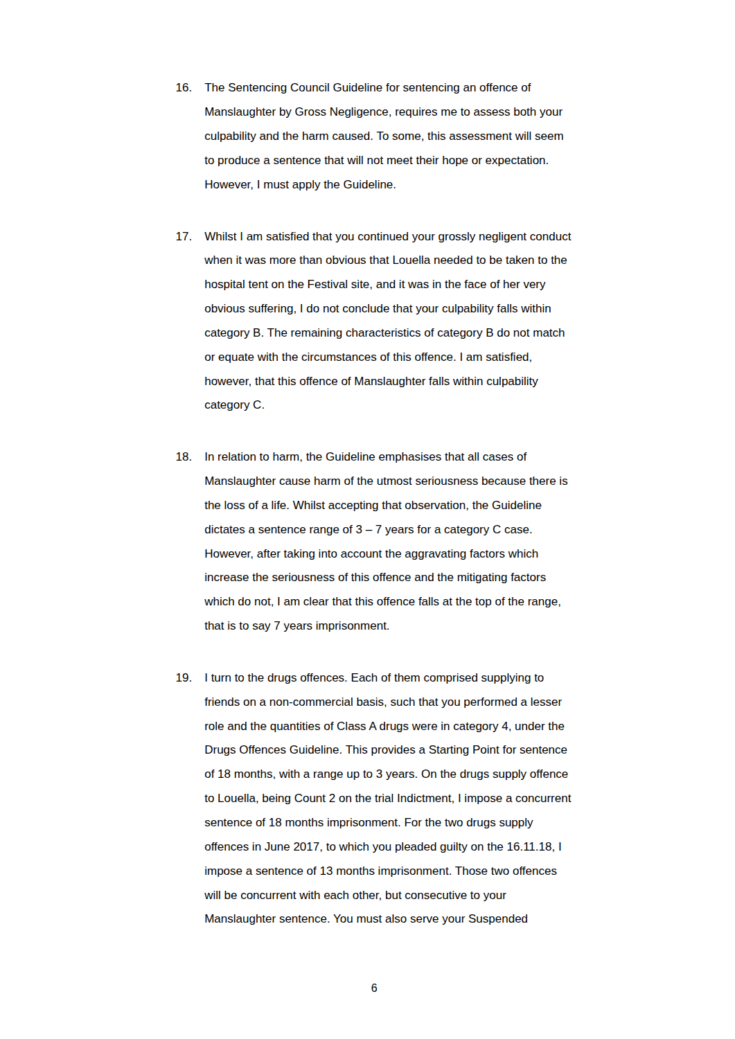The Sentencing Council Guideline for sentencing an offence of Manslaughter by Gross Negligence, requires me to assess both your culpability and the harm caused. To some, this assessment will seem to produce a sentence that will not meet their hope or expectation. However, I must apply the Guideline.
Whilst I am satisfied that you continued your grossly negligent conduct when it was more than obvious that Louella needed to be taken to the hospital tent on the Festival site, and it was in the face of her very obvious suffering, I do not conclude that your culpability falls within category B. The remaining characteristics of category B do not match or equate with the circumstances of this offence. I am satisfied, however, that this offence of Manslaughter falls within culpability category C.
In relation to harm, the Guideline emphasises that all cases of Manslaughter cause harm of the utmost seriousness because there is the loss of a life. Whilst accepting that observation, the Guideline dictates a sentence range of 3 – 7 years for a category C case. However, after taking into account the aggravating factors which increase the seriousness of this offence and the mitigating factors which do not, I am clear that this offence falls at the top of the range, that is to say 7 years imprisonment.
I turn to the drugs offences. Each of them comprised supplying to friends on a non-commercial basis, such that you performed a lesser role and the quantities of Class A drugs were in category 4, under the Drugs Offences Guideline. This provides a Starting Point for sentence of 18 months, with a range up to 3 years. On the drugs supply offence to Louella, being Count 2 on the trial Indictment, I impose a concurrent sentence of 18 months imprisonment. For the two drugs supply offences in June 2017, to which you pleaded guilty on the 16.11.18, I impose a sentence of 13 months imprisonment. Those two offences will be concurrent with each other, but consecutive to your Manslaughter sentence. You must also serve your Suspended
6